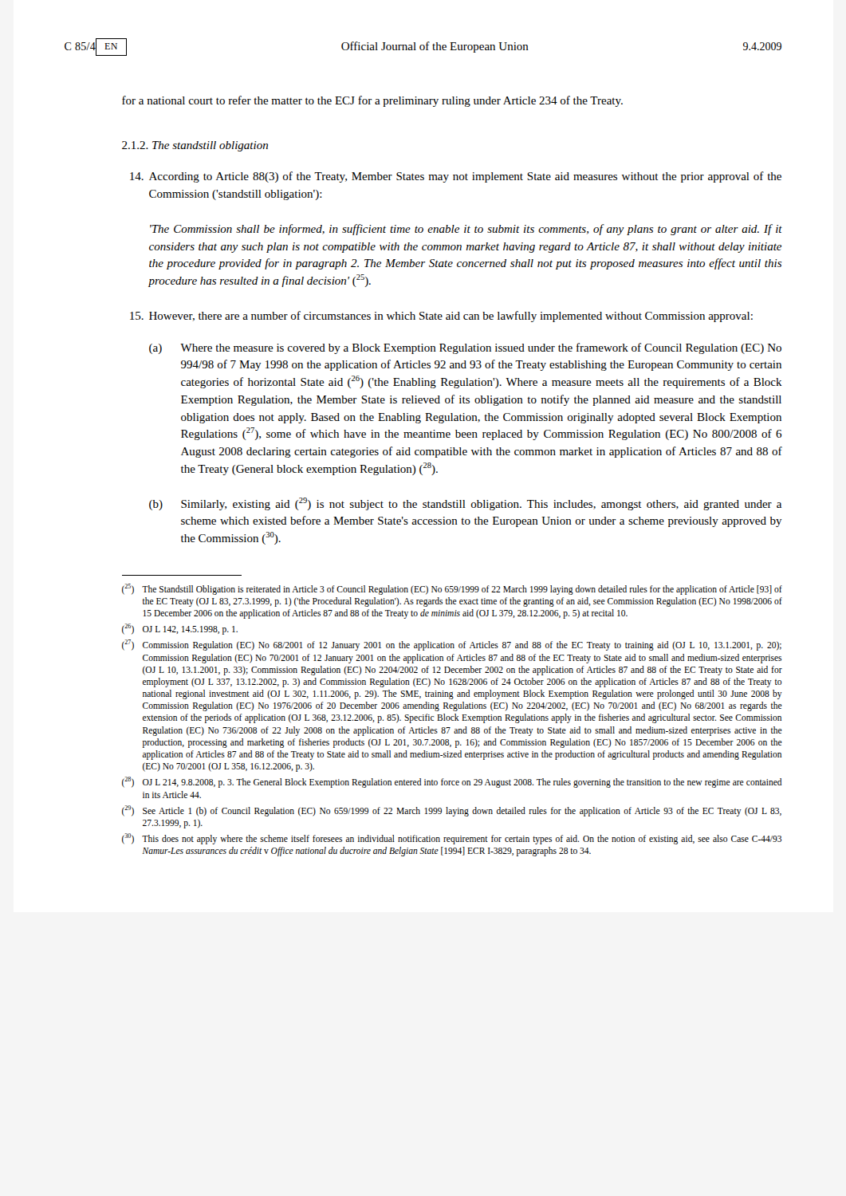C 85/4 EN Official Journal of the European Union 9.4.2009
for a national court to refer the matter to the ECJ for a preliminary ruling under Article 234 of the Treaty.
2.1.2. The standstill obligation
14.
According to Article 88(3) of the Treaty, Member States may not implement State aid measures without the prior approval of the Commission ('standstill obligation'):
'The Commission shall be informed, in sufficient time to enable it to submit its comments, of any plans to grant or alter aid. If it considers that any such plan is not compatible with the common market having regard to Article 87, it shall without delay initiate the procedure provided for in paragraph 2. The Member State concerned shall not put its proposed measures into effect until this procedure has resulted in a final decision' (25).
15.
However, there are a number of circumstances in which State aid can be lawfully implemented without Commission approval:
(a)
Where the measure is covered by a Block Exemption Regulation issued under the framework of Council Regulation (EC) No 994/98 of 7 May 1998 on the application of Articles 92 and 93 of the Treaty establishing the European Community to certain categories of horizontal State aid (26) ('the Enabling Regulation'). Where a measure meets all the requirements of a Block Exemption Regulation, the Member State is relieved of its obligation to notify the planned aid measure and the standstill obligation does not apply. Based on the Enabling Regulation, the Commission originally adopted several Block Exemption Regulations (27), some of which have in the meantime been replaced by Commission Regulation (EC) No 800/2008 of 6 August 2008 declaring certain categories of aid compatible with the common market in application of Articles 87 and 88 of the Treaty (General block exemption Regulation) (28).
(b)
Similarly, existing aid (29) is not subject to the standstill obligation. This includes, amongst others, aid granted under a scheme which existed before a Member State's accession to the European Union or under a scheme previously approved by the Commission (30).
(25) The Standstill Obligation is reiterated in Article 3 of Council Regulation (EC) No 659/1999 of 22 March 1999 laying down detailed rules for the application of Article [93] of the EC Treaty (OJ L 83, 27.3.1999, p. 1) ('the Procedural Regulation'). As regards the exact time of the granting of an aid, see Commission Regulation (EC) No 1998/2006 of 15 December 2006 on the application of Articles 87 and 88 of the Treaty to de minimis aid (OJ L 379, 28.12.2006, p. 5) at recital 10.
(26) OJ L 142, 14.5.1998, p. 1.
(27) Commission Regulation (EC) No 68/2001 of 12 January 2001 on the application of Articles 87 and 88 of the EC Treaty to training aid (OJ L 10, 13.1.2001, p. 20); Commission Regulation (EC) No 70/2001 of 12 January 2001 on the application of Articles 87 and 88 of the EC Treaty to State aid to small and medium-sized enterprises (OJ L 10, 13.1.2001, p. 33); Commission Regulation (EC) No 2204/2002 of 12 December 2002 on the application of Articles 87 and 88 of the EC Treaty to State aid for employment (OJ L 337, 13.12.2002, p. 3) and Commission Regulation (EC) No 1628/2006 of 24 October 2006 on the application of Articles 87 and 88 of the Treaty to national regional investment aid (OJ L 302, 1.11.2006, p. 29). The SME, training and employment Block Exemption Regulation were prolonged until 30 June 2008 by Commission Regulation (EC) No 1976/2006 of 20 December 2006 amending Regulations (EC) No 2204/2002, (EC) No 70/2001 and (EC) No 68/2001 as regards the extension of the periods of application (OJ L 368, 23.12.2006, p. 85). Specific Block Exemption Regulations apply in the fisheries and agricultural sector. See Commission Regulation (EC) No 736/2008 of 22 July 2008 on the application of Articles 87 and 88 of the Treaty to State aid to small and medium-sized enterprises active in the production, processing and marketing of fisheries products (OJ L 201, 30.7.2008, p. 16); and Commission Regulation (EC) No 1857/2006 of 15 December 2006 on the application of Articles 87 and 88 of the Treaty to State aid to small and medium-sized enterprises active in the production of agricultural products and amending Regulation (EC) No 70/2001 (OJ L 358, 16.12.2006, p. 3).
(28) OJ L 214, 9.8.2008, p. 3. The General Block Exemption Regulation entered into force on 29 August 2008. The rules governing the transition to the new regime are contained in its Article 44.
(29) See Article 1 (b) of Council Regulation (EC) No 659/1999 of 22 March 1999 laying down detailed rules for the application of Article 93 of the EC Treaty (OJ L 83, 27.3.1999, p. 1).
(30) This does not apply where the scheme itself foresees an individual notification requirement for certain types of aid. On the notion of existing aid, see also Case C-44/93 Namur-Les assurances du crédit v Office national du ducroire and Belgian State [1994] ECR I-3829, paragraphs 28 to 34.